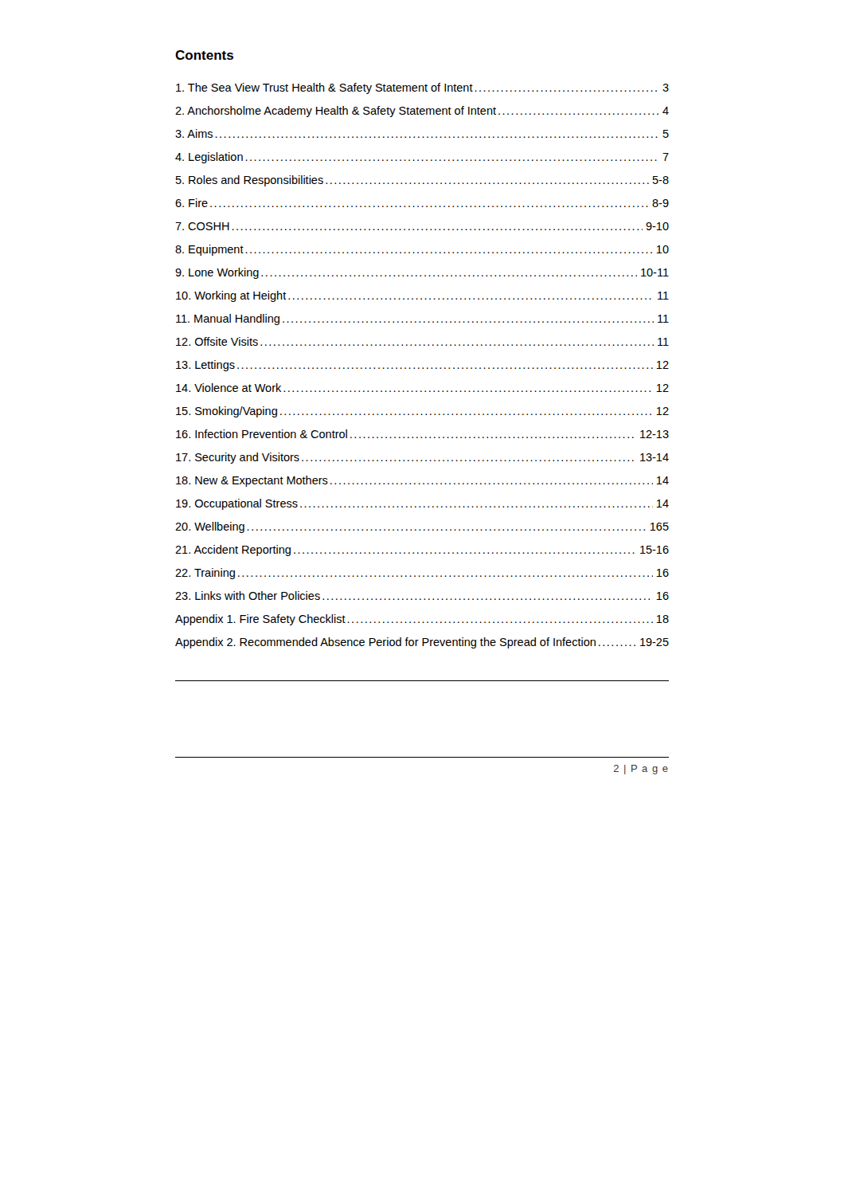Contents
1. The Sea View Trust Health & Safety Statement of Intent ....................................................... 3
2. Anchorsholme Academy Health & Safety Statement of Intent ............................................... 4
3. Aims ................................................................................................................................. 5
4. Legislation ......................................................................................................................... 7
5. Roles and Responsibilities ................................................................................. 5-8
6. Fire ................................................................................................................................. 8-9
7. COSHH ......................................................................................................................... 9-10
8. Equipment ......................................................................................................................... 10
9. Lone Working ................................................................................................................. 10-11
10. Working at Height ......................................................................................................... 11
11. Manual Handling ......................................................................................................... 11
12. Offsite Visits ................................................................................................................. 11
13. Lettings ......................................................................................................................... 12
14. Violence at Work ......................................................................................................... 12
15. Smoking/Vaping ......................................................................................................... 12
16. Infection Prevention & Control ..................................................................................... 12-13
17. Security and Visitors ................................................................................................. 13-14
18. New & Expectant Mothers ................................................................................. 14
19. Occupational Stress ................................................................................................. 14
20. Wellbeing ......................................................................................................................... 165
21. Accident Reporting ................................................................................................. 15-16
22. Training ......................................................................................................................... 16
23. Links with Other Policies ................................................................................. 16
Appendix 1. Fire Safety Checklist ......................................................................................... 18
Appendix 2. Recommended Absence Period for Preventing the Spread of Infection ........... 19-25
2 | P a g e